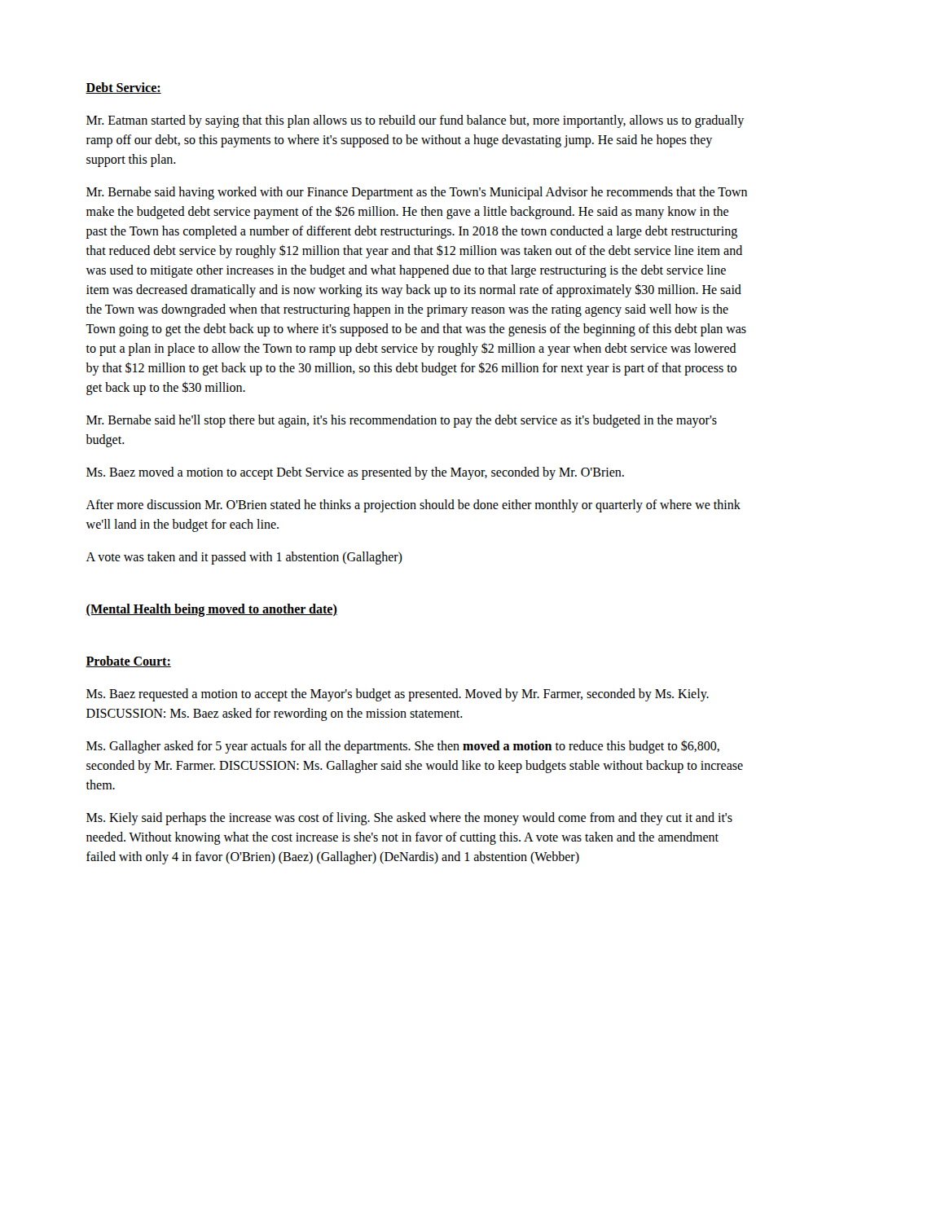Debt Service:
Mr. Eatman started by saying that this plan allows us to rebuild our fund balance but, more importantly, allows us to gradually ramp off our debt, so this payments to where it's supposed to be without a huge devastating jump. He said he hopes they support this plan.
Mr. Bernabe said having worked with our Finance Department as the Town's Municipal Advisor he recommends that the Town make the budgeted debt service payment of the $26 million. He then gave a little background. He said as many know in the past the Town has completed a number of different debt restructurings. In 2018 the town conducted a large debt restructuring that reduced debt service by roughly $12 million that year and that $12 million was taken out of the debt service line item and was used to mitigate other increases in the budget and what happened due to that large restructuring is the debt service line item was decreased dramatically and is now working its way back up to its normal rate of approximately $30 million. He said the Town was downgraded when that restructuring happen in the primary reason was the rating agency said well how is the Town going to get the debt back up to where it's supposed to be and that was the genesis of the beginning of this debt plan was to put a plan in place to allow the Town to ramp up debt service by roughly $2 million a year when debt service was lowered by that $12 million to get back up to the 30 million, so this debt budget for $26 million for next year is part of that process to get back up to the $30 million.
Mr. Bernabe said he'll stop there but again, it's his recommendation to pay the debt service as it's budgeted in the mayor's budget.
Ms. Baez moved a motion to accept Debt Service as presented by the Mayor, seconded by Mr. O'Brien.
After more discussion Mr. O'Brien stated he thinks a projection should be done either monthly or quarterly of where we think we'll land in the budget for each line.
A vote was taken and it passed with 1 abstention (Gallagher)
(Mental Health being moved to another date)
Probate Court:
Ms. Baez requested a motion to accept the Mayor's budget as presented. Moved by Mr. Farmer, seconded by Ms. Kiely. DISCUSSION: Ms. Baez asked for rewording on the mission statement.
Ms. Gallagher asked for 5 year actuals for all the departments. She then moved a motion to reduce this budget to $6,800, seconded by Mr. Farmer. DISCUSSION: Ms. Gallagher said she would like to keep budgets stable without backup to increase them.
Ms. Kiely said perhaps the increase was cost of living. She asked where the money would come from and they cut it and it's needed. Without knowing what the cost increase is she's not in favor of cutting this. A vote was taken and the amendment failed with only 4 in favor (O'Brien) (Baez) (Gallagher) (DeNardis) and 1 abstention (Webber)